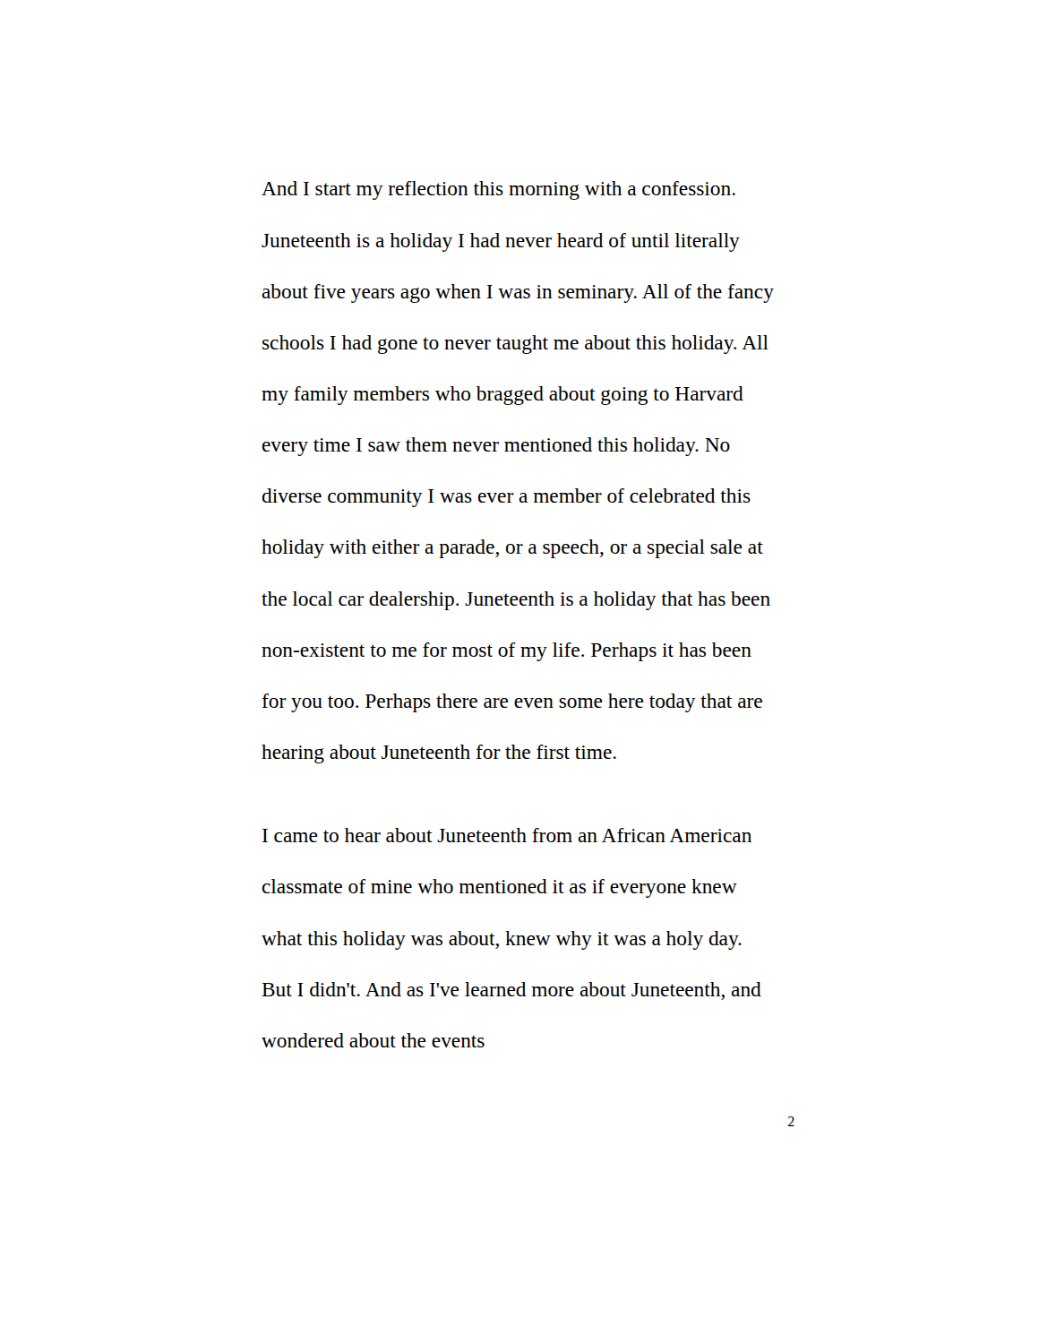And I start my reflection this morning with a confession. Juneteenth is a holiday I had never heard of until literally about five years ago when I was in seminary. All of the fancy schools I had gone to never taught me about this holiday. All my family members who bragged about going to Harvard every time I saw them never mentioned this holiday. No diverse community I was ever a member of celebrated this holiday with either a parade, or a speech, or a special sale at the local car dealership. Juneteenth is a holiday that has been non-existent to me for most of my life. Perhaps it has been for you too. Perhaps there are even some here today that are hearing about Juneteenth for the first time.
I came to hear about Juneteenth from an African American classmate of mine who mentioned it as if everyone knew what this holiday was about, knew why it was a holy day. But I didn't. And as I've learned more about Juneteenth, and wondered about the events
2